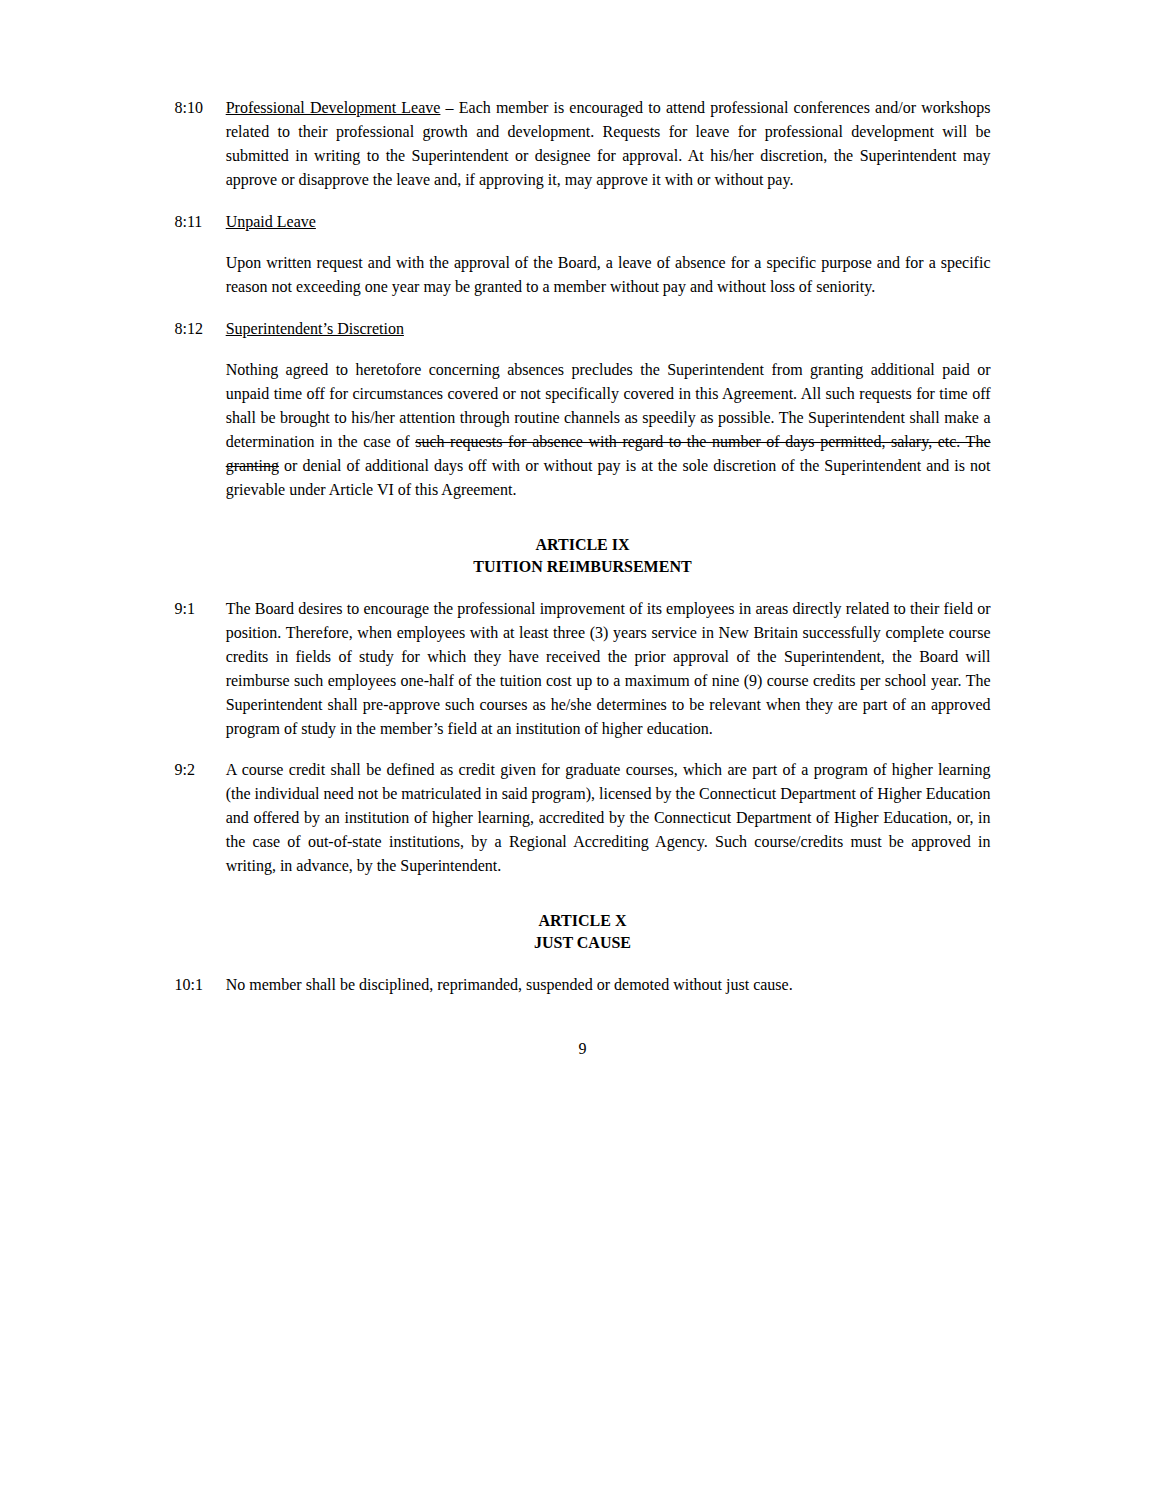8:10
Professional Development Leave – Each member is encouraged to attend professional conferences and/or workshops related to their professional growth and development. Requests for leave for professional development will be submitted in writing to the Superintendent or designee for approval. At his/her discretion, the Superintendent may approve or disapprove the leave and, if approving it, may approve it with or without pay.
8:11
Unpaid Leave
Upon written request and with the approval of the Board, a leave of absence for a specific purpose and for a specific reason not exceeding one year may be granted to a member without pay and without loss of seniority.
8:12
Superintendent’s Discretion
Nothing agreed to heretofore concerning absences precludes the Superintendent from granting additional paid or unpaid time off for circumstances covered or not specifically covered in this Agreement. All such requests for time off shall be brought to his/her attention through routine channels as speedily as possible. The Superintendent shall make a determination in the case of such requests for absence with regard to the number of days permitted, salary, etc. The granting or denial of additional days off with or without pay is at the sole discretion of the Superintendent and is not grievable under Article VI of this Agreement.
ARTICLE IX TUITION REIMBURSEMENT
9:1
The Board desires to encourage the professional improvement of its employees in areas directly related to their field or position. Therefore, when employees with at least three (3) years service in New Britain successfully complete course credits in fields of study for which they have received the prior approval of the Superintendent, the Board will reimburse such employees one-half of the tuition cost up to a maximum of nine (9) course credits per school year. The Superintendent shall pre-approve such courses as he/she determines to be relevant when they are part of an approved program of study in the member’s field at an institution of higher education.
9:2
A course credit shall be defined as credit given for graduate courses, which are part of a program of higher learning (the individual need not be matriculated in said program), licensed by the Connecticut Department of Higher Education and offered by an institution of higher learning, accredited by the Connecticut Department of Higher Education, or, in the case of out-of-state institutions, by a Regional Accrediting Agency. Such course/credits must be approved in writing, in advance, by the Superintendent.
ARTICLE X JUST CAUSE
10:1
No member shall be disciplined, reprimanded, suspended or demoted without just cause.
9